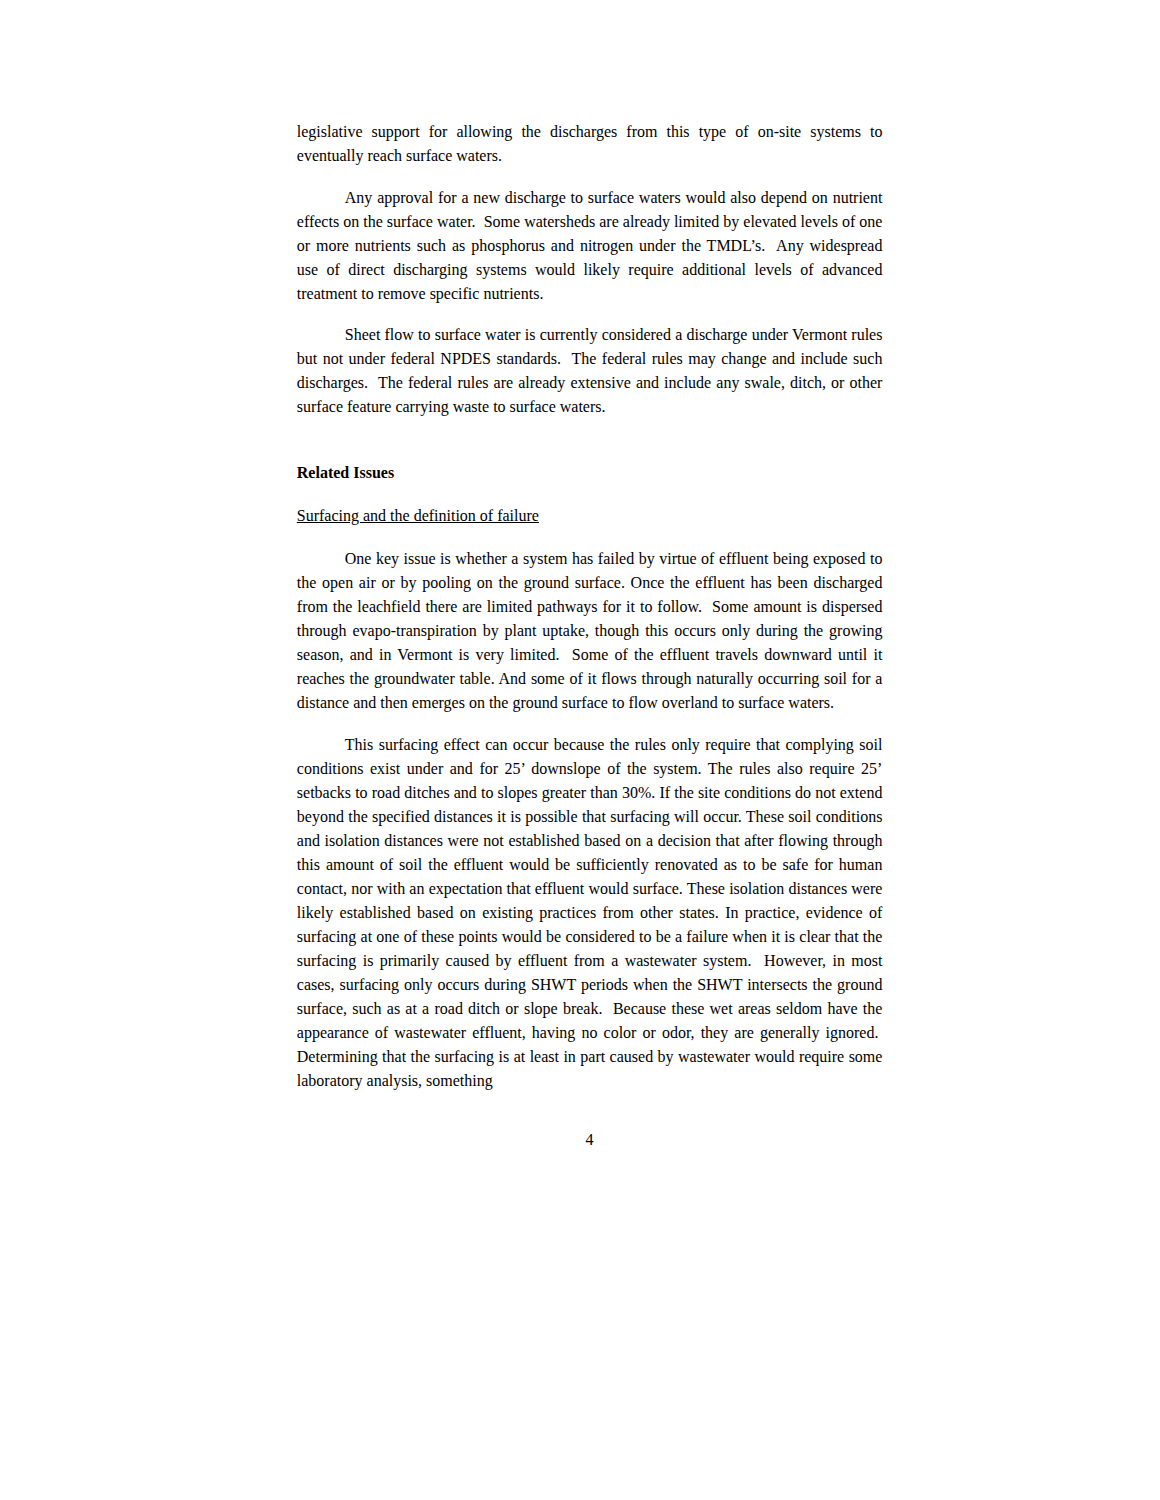legislative support for allowing the discharges from this type of on-site systems to eventually reach surface waters.
Any approval for a new discharge to surface waters would also depend on nutrient effects on the surface water. Some watersheds are already limited by elevated levels of one or more nutrients such as phosphorus and nitrogen under the TMDL’s. Any widespread use of direct discharging systems would likely require additional levels of advanced treatment to remove specific nutrients.
Sheet flow to surface water is currently considered a discharge under Vermont rules but not under federal NPDES standards. The federal rules may change and include such discharges. The federal rules are already extensive and include any swale, ditch, or other surface feature carrying waste to surface waters.
Related Issues
Surfacing and the definition of failure
One key issue is whether a system has failed by virtue of effluent being exposed to the open air or by pooling on the ground surface. Once the effluent has been discharged from the leachfield there are limited pathways for it to follow. Some amount is dispersed through evapo-transpiration by plant uptake, though this occurs only during the growing season, and in Vermont is very limited. Some of the effluent travels downward until it reaches the groundwater table. And some of it flows through naturally occurring soil for a distance and then emerges on the ground surface to flow overland to surface waters.
This surfacing effect can occur because the rules only require that complying soil conditions exist under and for 25’ downslope of the system. The rules also require 25’ setbacks to road ditches and to slopes greater than 30%. If the site conditions do not extend beyond the specified distances it is possible that surfacing will occur. These soil conditions and isolation distances were not established based on a decision that after flowing through this amount of soil the effluent would be sufficiently renovated as to be safe for human contact, nor with an expectation that effluent would surface. These isolation distances were likely established based on existing practices from other states. In practice, evidence of surfacing at one of these points would be considered to be a failure when it is clear that the surfacing is primarily caused by effluent from a wastewater system. However, in most cases, surfacing only occurs during SHWT periods when the SHWT intersects the ground surface, such as at a road ditch or slope break. Because these wet areas seldom have the appearance of wastewater effluent, having no color or odor, they are generally ignored. Determining that the surfacing is at least in part caused by wastewater would require some laboratory analysis, something
4